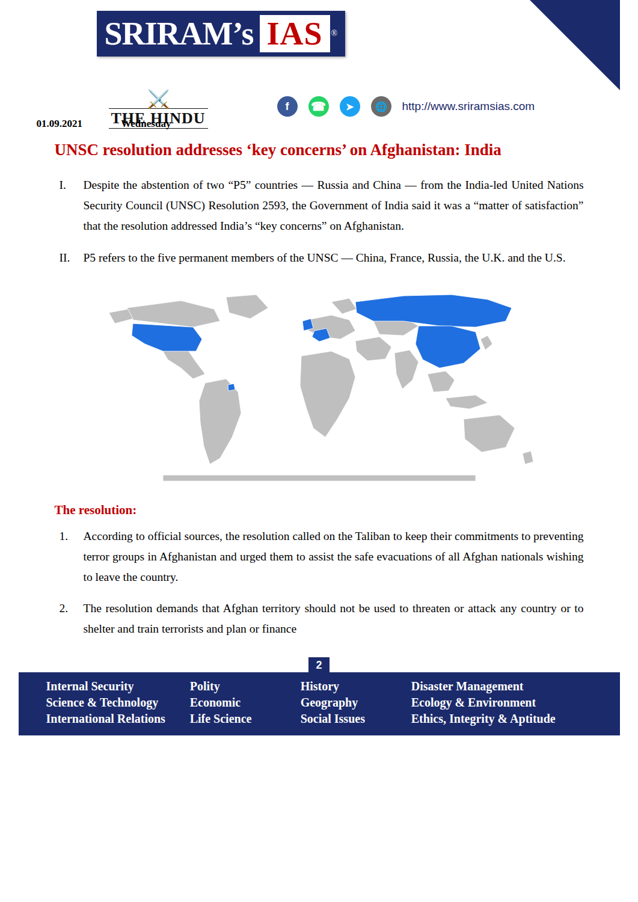SRIRAM’s IAS®
⚔️
THE HINDU
f ☎ ➤ 🌐 http://www.sriramsias.com
01.09.2021 Wednesday
UNSC resolution addresses ‘key concerns’ on Afghanistan: India
Despite the abstention of two “P5” countries — Russia and China — from the India-led United Nations Security Council (UNSC) Resolution 2593, the Government of India said it was a “matter of satisfaction” that the resolution addressed India’s “key concerns” on Afghanistan.
P5 refers to the five permanent members of the UNSC — China, France, Russia, the U.K. and the U.S.
The resolution:
According to official sources, the resolution called on the Taliban to keep their commitments to preventing terror groups in Afghanistan and urged them to assist the safe evacuations of all Afghan nationals wishing to leave the country.
The resolution demands that Afghan territory should not be used to threaten or attack any country or to shelter and train terrorists and plan or finance
2
| Internal Security | Polity | History | Disaster Management |
| Science & Technology | Economic | Geography | Ecology & Environment |
| International Relations | Life Science | Social Issues | Ethics, Integrity & Aptitude |